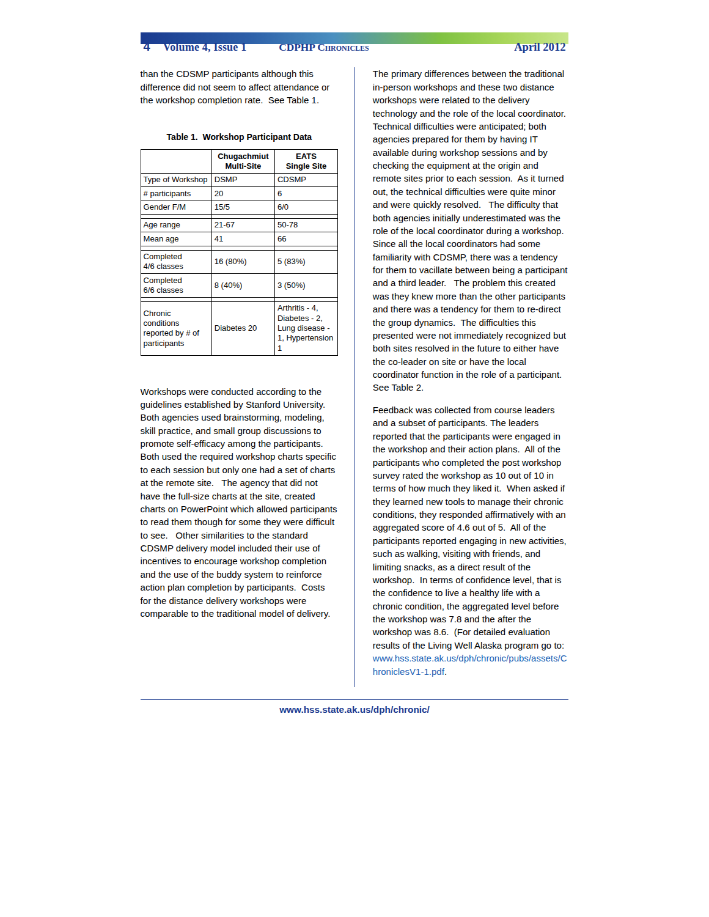4 Volume 4, Issue 1 CDPHP Chronicles April 2012
than the CDSMP participants although this difference did not seem to affect attendance or the workshop completion rate. See Table 1.
Table 1. Workshop Participant Data
| | Chugachmiut Multi-Site | EATS Single Site |
| --- | --- | --- |
| Type of Workshop | DSMP | CDSMP |
| # participants | 20 | 6 |
| Gender F/M | 15/5 | 6/0 |
| Age range | 21-67 | 50-78 |
| Mean age | 41 | 66 |
| Completed 4/6 classes | 16 (80%) | 5 (83%) |
| Completed 6/6 classes | 8 (40%) | 3 (50%) |
| Chronic conditions reported by # of participants | Diabetes 20 | Arthritis - 4, Diabetes - 2, Lung disease - 1, Hypertension 1 |
Workshops were conducted according to the guidelines established by Stanford University. Both agencies used brainstorming, modeling, skill practice, and small group discussions to promote self-efficacy among the participants. Both used the required workshop charts specific to each session but only one had a set of charts at the remote site. The agency that did not have the full-size charts at the site, created charts on PowerPoint which allowed participants to read them though for some they were difficult to see. Other similarities to the standard CDSMP delivery model included their use of incentives to encourage workshop completion and the use of the buddy system to reinforce action plan completion by participants. Costs for the distance delivery workshops were comparable to the traditional model of delivery.
The primary differences between the traditional in-person workshops and these two distance workshops were related to the delivery technology and the role of the local coordinator. Technical difficulties were anticipated; both agencies prepared for them by having IT available during workshop sessions and by checking the equipment at the origin and remote sites prior to each session. As it turned out, the technical difficulties were quite minor and were quickly resolved. The difficulty that both agencies initially underestimated was the role of the local coordinator during a workshop. Since all the local coordinators had some familiarity with CDSMP, there was a tendency for them to vacillate between being a participant and a third leader. The problem this created was they knew more than the other participants and there was a tendency for them to re-direct the group dynamics. The difficulties this presented were not immediately recognized but both sites resolved in the future to either have the co-leader on site or have the local coordinator function in the role of a participant. See Table 2.
Feedback was collected from course leaders and a subset of participants. The leaders reported that the participants were engaged in the workshop and their action plans. All of the participants who completed the post workshop survey rated the workshop as 10 out of 10 in terms of how much they liked it. When asked if they learned new tools to manage their chronic conditions, they responded affirmatively with an aggregated score of 4.6 out of 5. All of the participants reported engaging in new activities, such as walking, visiting with friends, and limiting snacks, as a direct result of the workshop. In terms of confidence level, that is the confidence to live a healthy life with a chronic condition, the aggregated level before the workshop was 7.8 and the after the workshop was 8.6. (For detailed evaluation results of the Living Well Alaska program go to:
www.hss.state.ak.us/dph/chronic/pubs/assets/ChroniclesV1-1.pdf.
www.hss.state.ak.us/dph/chronic/